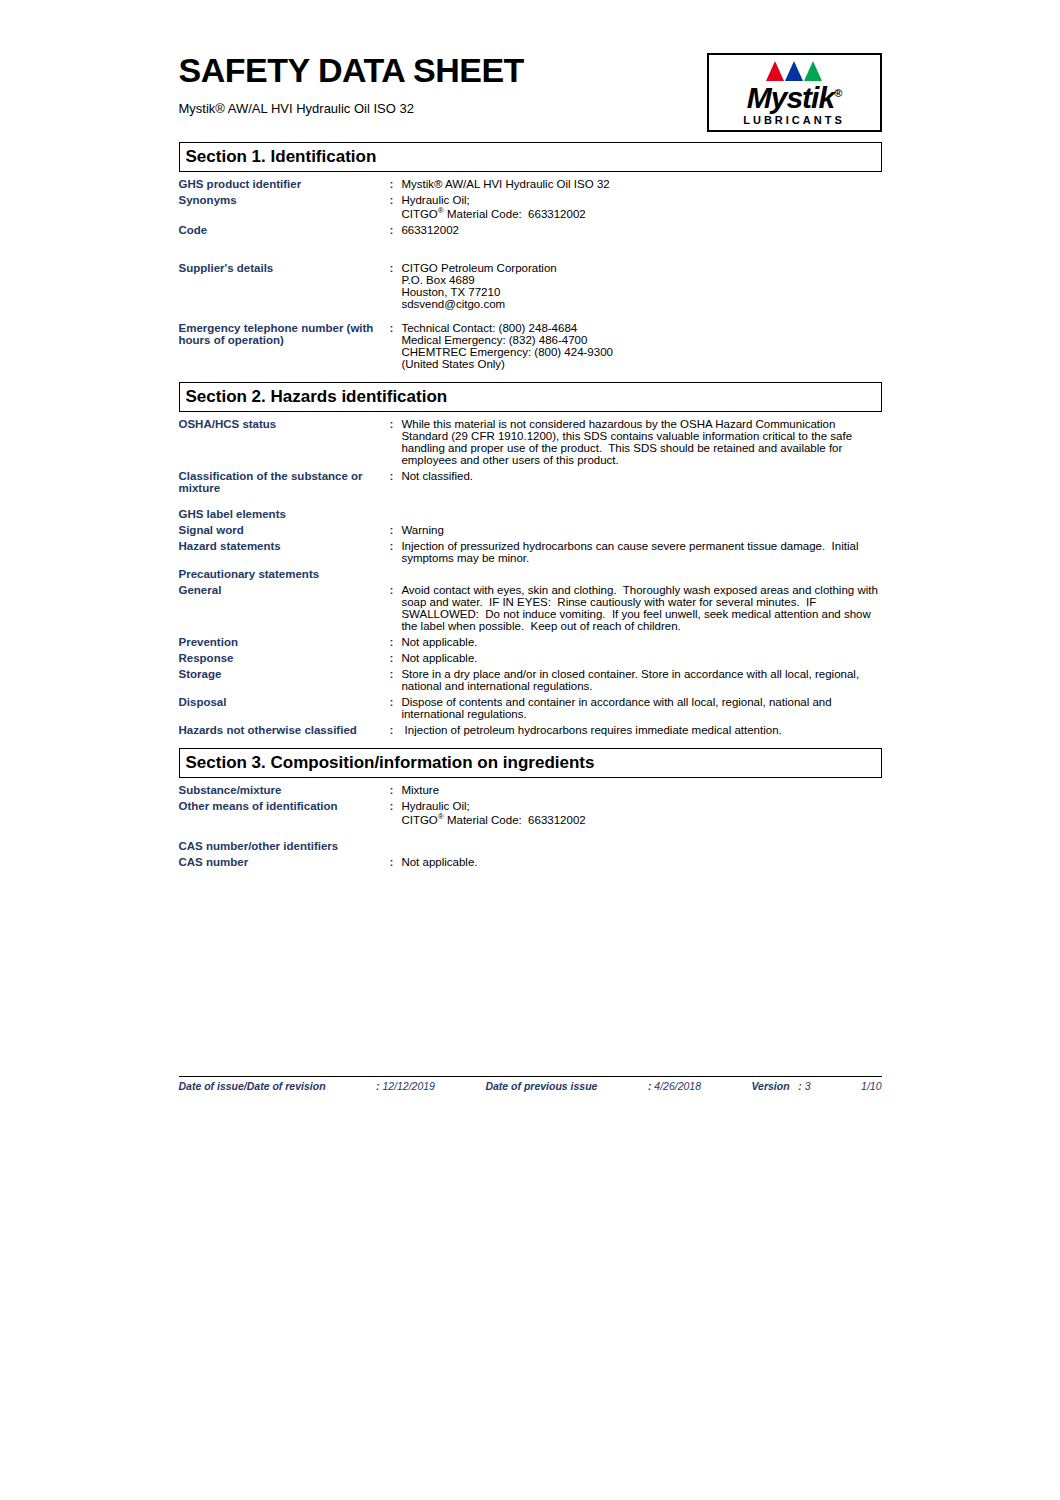SAFETY DATA SHEET
Mystik® AW/AL HVI Hydraulic Oil ISO 32
Mystik®
LUBRICANTS
Section 1. Identification
| GHS product identifier | : | Mystik® AW/AL HVI Hydraulic Oil ISO 32 |
| Synonyms | : | Hydraulic Oil; CITGO ® Material Code: 663312002 |
| Code | : | 663312002 |
| Supplier's details | : | CITGO Petroleum Corporation P.O. Box 4689 Houston, TX 77210 sdsvend@citgo.com |
| Emergency telephone number (with hours of operation) | : | Technical Contact: (800) 248-4684 Medical Emergency: (832) 486-4700 CHEMTREC Emergency: (800) 424-9300 (United States Only) |
Section 2. Hazards identification
| OSHA/HCS status | : | While this material is not considered hazardous by the OSHA Hazard Communication Standard (29 CFR 1910.1200), this SDS contains valuable information critical to the safe handling and proper use of the product. This SDS should be retained and available for employees and other users of this product. |
| Classification of the substance or mixture | : | Not classified. |
| GHS label elements | | |
| Signal word | : | Warning |
| Hazard statements | : | Injection of pressurized hydrocarbons can cause severe permanent tissue damage. Initial symptoms may be minor. |
| Precautionary statements | | |
| General | : | Avoid contact with eyes, skin and clothing. Thoroughly wash exposed areas and clothing with soap and water. IF IN EYES: Rinse cautiously with water for several minutes. IF SWALLOWED: Do not induce vomiting. If you feel unwell, seek medical attention and show the label when possible. Keep out of reach of children. |
| Prevention | : | Not applicable. |
| Response | : | Not applicable. |
| Storage | : | Store in a dry place and/or in closed container. Store in accordance with all local, regional, national and international regulations. |
| Disposal | : | Dispose of contents and container in accordance with all local, regional, national and international regulations. |
| Hazards not otherwise classified | : | Injection of petroleum hydrocarbons requires immediate medical attention. |
Section 3. Composition/information on ingredients
| Substance/mixture | : | Mixture |
| Other means of identification | : | Hydraulic Oil; CITGO ® Material Code: 663312002 |
| CAS number/other identifiers | | |
| CAS number | : | Not applicable. |
Date of issue/Date of revision : 12/12/2019 Date of previous issue : 4/26/2018 Version : 3 1/10